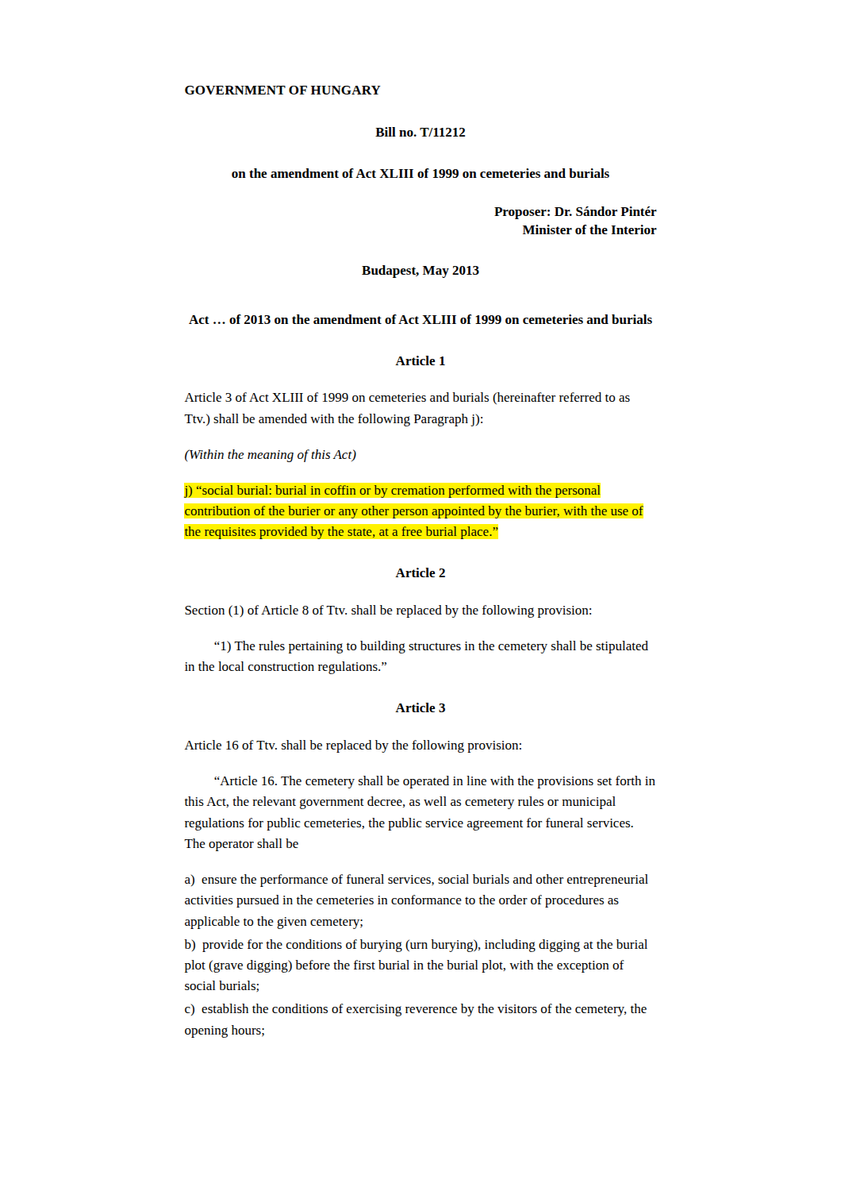GOVERNMENT OF HUNGARY
Bill no. T/11212
on the amendment of Act XLIII of 1999 on cemeteries and burials
Proposer: Dr. Sándor Pintér
Minister of the Interior
Budapest, May 2013
Act … of 2013 on the amendment of Act XLIII of 1999 on cemeteries and burials
Article 1
Article 3 of Act XLIII of 1999 on cemeteries and burials (hereinafter referred to as Ttv.) shall be amended with the following Paragraph j):
(Within the meaning of this Act)
j) “social burial: burial in coffin or by cremation performed with the personal contribution of the burier or any other person appointed by the burier, with the use of the requisites provided by the state, at a free burial place.”
Article 2
Section (1) of Article 8 of Ttv. shall be replaced by the following provision:
“1) The rules pertaining to building structures in the cemetery shall be stipulated in the local construction regulations.”
Article 3
Article 16 of Ttv. shall be replaced by the following provision:
“Article 16. The cemetery shall be operated in line with the provisions set forth in this Act, the relevant government decree, as well as cemetery rules or municipal regulations for public cemeteries, the public service agreement for funeral services. The operator shall be
a) ensure the performance of funeral services, social burials and other entrepreneurial activities pursued in the cemeteries in conformance to the order of procedures as applicable to the given cemetery;
b) provide for the conditions of burying (urn burying), including digging at the burial plot (grave digging) before the first burial in the burial plot, with the exception of social burials;
c) establish the conditions of exercising reverence by the visitors of the cemetery, the opening hours;